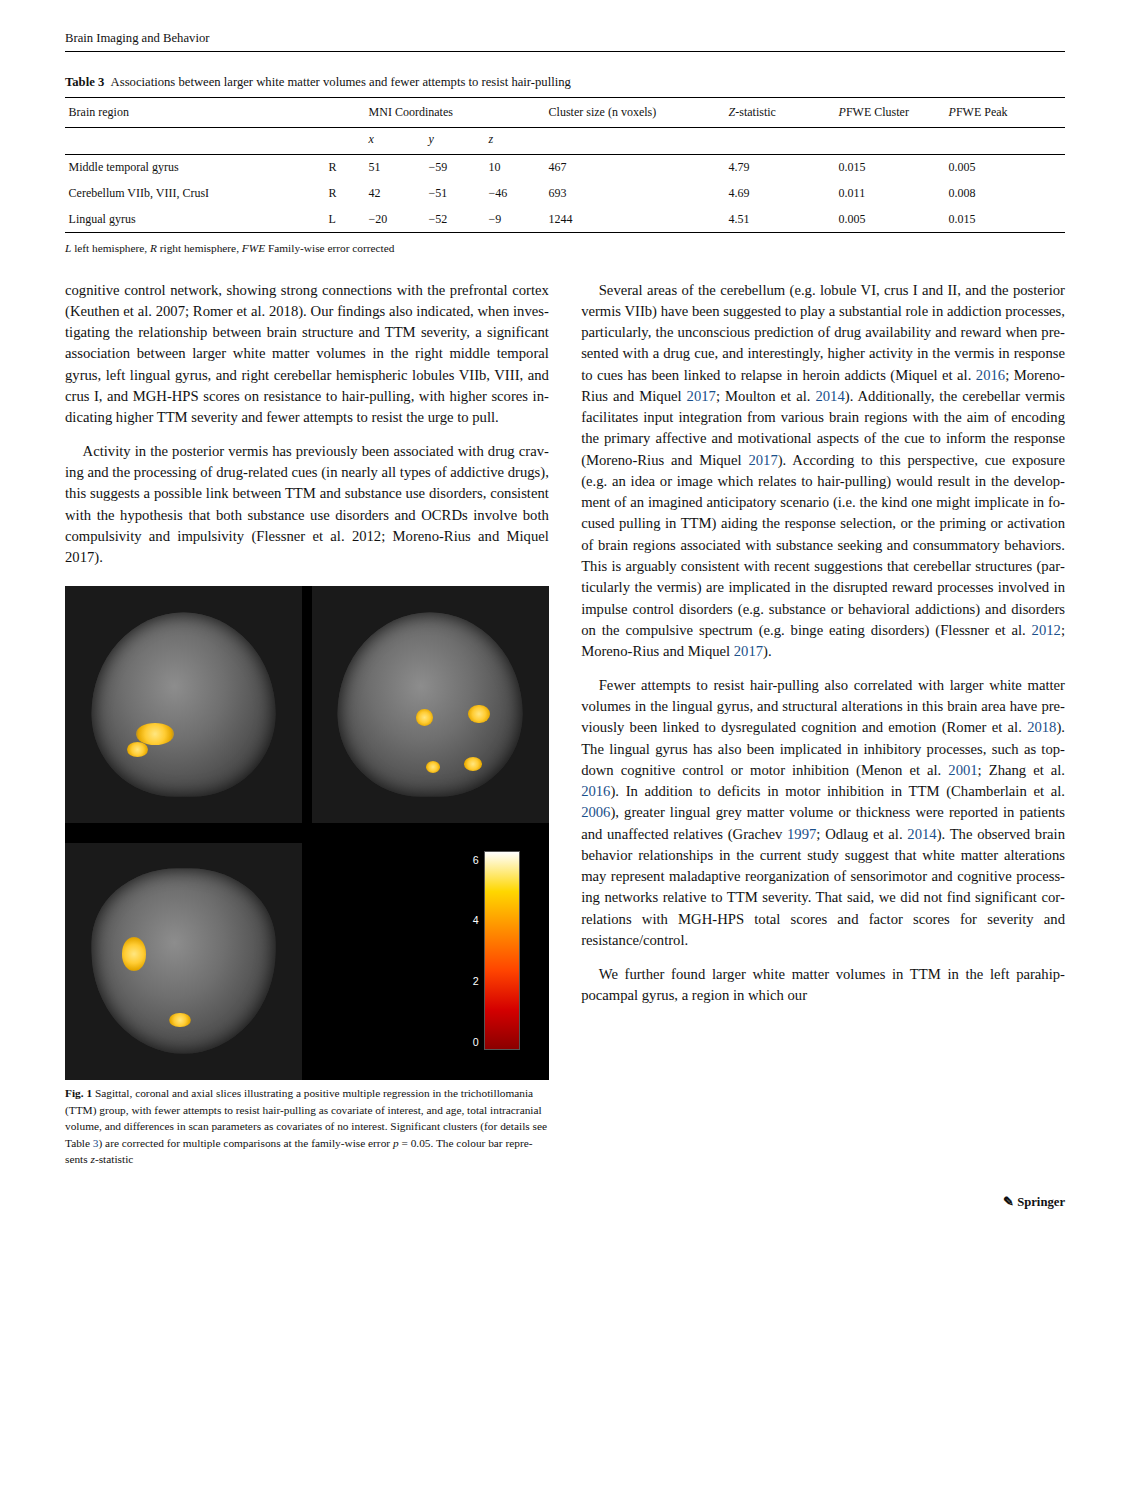Brain Imaging and Behavior
Table 3 Associations between larger white matter volumes and fewer attempts to resist hair-pulling
| Brain region | | MNI Coordinates | Cluster size (n voxels) | Z -statistic | P FWE Cluster | P FWE Peak |
| --- | --- | --- | --- | --- | --- | --- |
| | | x | y | z | | | | |
| Middle temporal gyrus | R | 51 | −59 | 10 | 467 | 4.79 | 0.015 | 0.005 |
| Cerebellum VIIb, VIII, CrusI | R | 42 | −51 | −46 | 693 | 4.69 | 0.011 | 0.008 |
| Lingual gyrus | L | −20 | −52 | −9 | 1244 | 4.51 | 0.005 | 0.015 |
L left hemisphere, R right hemisphere, FWE Family-wise error corrected
cognitive control network, showing strong connections with the prefrontal cortex (Keuthen et al. 2007; Romer et al. 2018). Our findings also indicated, when investigating the relationship between brain structure and TTM severity, a significant association between larger white matter volumes in the right middle temporal gyrus, left lingual gyrus, and right cerebellar hemispheric lobules VIIb, VIII, and crus I, and MGH-HPS scores on resistance to hair-pulling, with higher scores indicating higher TTM severity and fewer attempts to resist the urge to pull.
Activity in the posterior vermis has previously been associated with drug craving and the processing of drug-related cues (in nearly all types of addictive drugs), this suggests a possible link between TTM and substance use disorders, consistent with the hypothesis that both substance use disorders and OCRDs involve both compulsivity and impulsivity (Flessner et al. 2012; Moreno-Rius and Miquel 2017).
6 4 2 0
Fig. 1 Sagittal, coronal and axial slices illustrating a positive multiple regression in the trichotillomania (TTM) group, with fewer attempts to resist hair-pulling as covariate of interest, and age, total intracranial volume, and differences in scan parameters as covariates of no interest. Significant clusters (for details see Table 3) are corrected for multiple comparisons at the family-wise error p = 0.05. The colour bar represents z-statistic
Several areas of the cerebellum (e.g. lobule VI, crus I and II, and the posterior vermis VIIb) have been suggested to play a substantial role in addiction processes, particularly, the unconscious prediction of drug availability and reward when presented with a drug cue, and interestingly, higher activity in the vermis in response to cues has been linked to relapse in heroin addicts (Miquel et al. 2016; Moreno-Rius and Miquel 2017; Moulton et al. 2014). Additionally, the cerebellar vermis facilitates input integration from various brain regions with the aim of encoding the primary affective and motivational aspects of the cue to inform the response (Moreno-Rius and Miquel 2017). According to this perspective, cue exposure (e.g. an idea or image which relates to hair-pulling) would result in the development of an imagined anticipatory scenario (i.e. the kind one might implicate in focused pulling in TTM) aiding the response selection, or the priming or activation of brain regions associated with substance seeking and consummatory behaviors. This is arguably consistent with recent suggestions that cerebellar structures (particularly the vermis) are implicated in the disrupted reward processes involved in impulse control disorders (e.g. substance or behavioral addictions) and disorders on the compulsive spectrum (e.g. binge eating disorders) (Flessner et al. 2012; Moreno-Rius and Miquel 2017).
Fewer attempts to resist hair-pulling also correlated with larger white matter volumes in the lingual gyrus, and structural alterations in this brain area have previously been linked to dysregulated cognition and emotion (Romer et al. 2018). The lingual gyrus has also been implicated in inhibitory processes, such as top-down cognitive control or motor inhibition (Menon et al. 2001; Zhang et al. 2016). In addition to deficits in motor inhibition in TTM (Chamberlain et al. 2006), greater lingual grey matter volume or thickness were reported in patients and unaffected relatives (Grachev 1997; Odlaug et al. 2014). The observed brain behavior relationships in the current study suggest that white matter alterations may represent maladaptive reorganization of sensorimotor and cognitive processing networks relative to TTM severity. That said, we did not find significant correlations with MGH-HPS total scores and factor scores for severity and resistance/control.
We further found larger white matter volumes in TTM in the left parahippocampal gyrus, a region in which our
✎ Springer